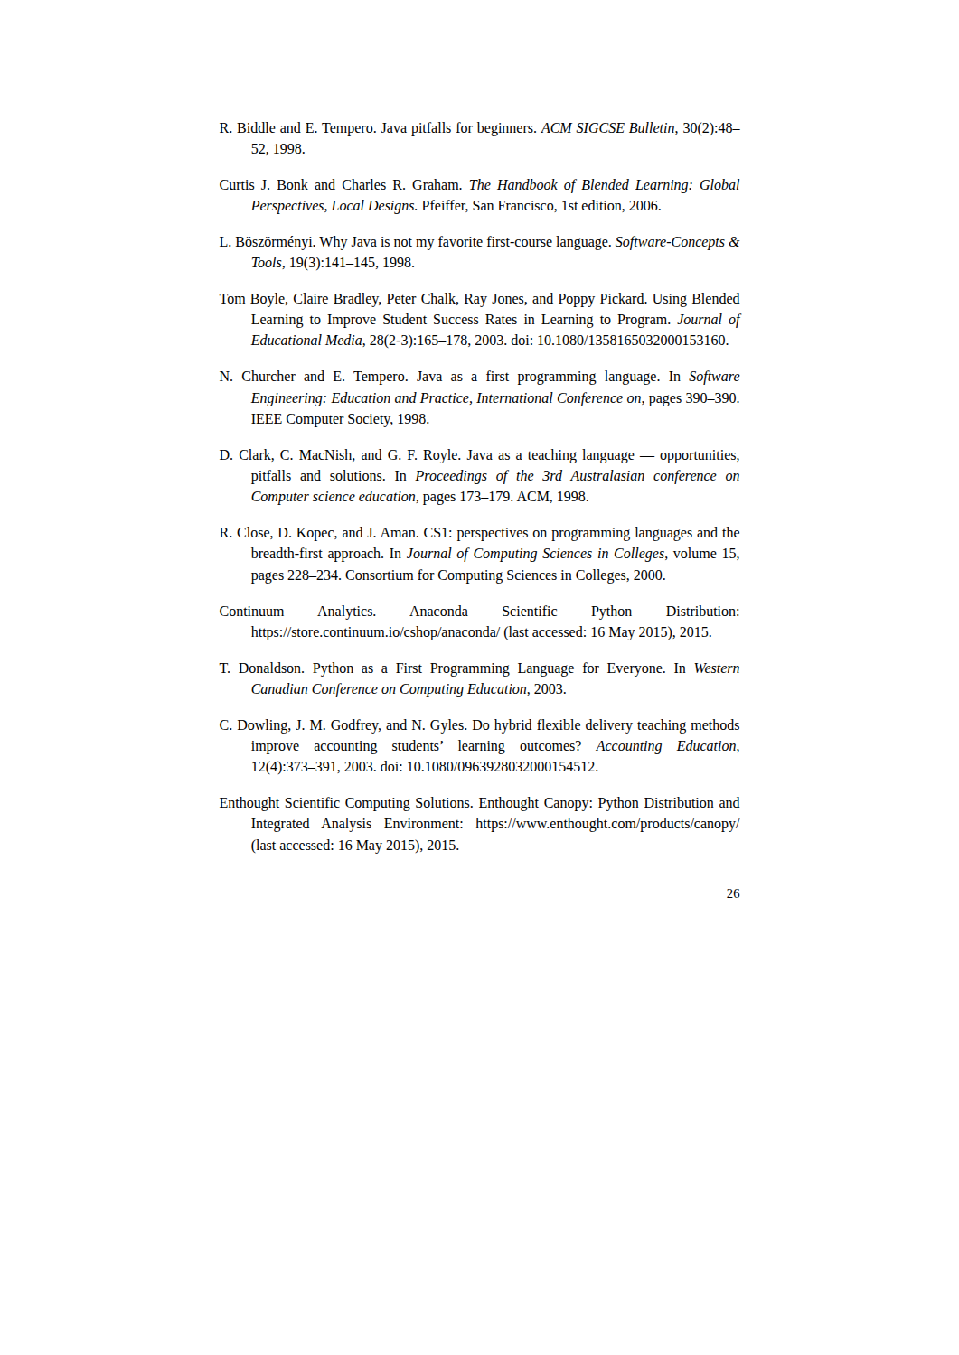R. Biddle and E. Tempero. Java pitfalls for beginners. ACM SIGCSE Bulletin, 30(2):48–52, 1998.
Curtis J. Bonk and Charles R. Graham. The Handbook of Blended Learning: Global Perspectives, Local Designs. Pfeiffer, San Francisco, 1st edition, 2006.
L. Böszörményi. Why Java is not my favorite first-course language. Software-Concepts & Tools, 19(3):141–145, 1998.
Tom Boyle, Claire Bradley, Peter Chalk, Ray Jones, and Poppy Pickard. Using Blended Learning to Improve Student Success Rates in Learning to Program. Journal of Educational Media, 28(2-3):165–178, 2003. doi: 10.1080/1358165032000153160.
N. Churcher and E. Tempero. Java as a first programming language. In Software Engineering: Education and Practice, International Conference on, pages 390–390. IEEE Computer Society, 1998.
D. Clark, C. MacNish, and G. F. Royle. Java as a teaching language — opportunities, pitfalls and solutions. In Proceedings of the 3rd Australasian conference on Computer science education, pages 173–179. ACM, 1998.
R. Close, D. Kopec, and J. Aman. CS1: perspectives on programming languages and the breadth-first approach. In Journal of Computing Sciences in Colleges, volume 15, pages 228–234. Consortium for Computing Sciences in Colleges, 2000.
Continuum Analytics. Anaconda Scientific Python Distribution: https://store.continuum.io/cshop/anaconda/ (last accessed: 16 May 2015), 2015.
T. Donaldson. Python as a First Programming Language for Everyone. In Western Canadian Conference on Computing Education, 2003.
C. Dowling, J. M. Godfrey, and N. Gyles. Do hybrid flexible delivery teaching methods improve accounting students’ learning outcomes? Accounting Education, 12(4):373–391, 2003. doi: 10.1080/0963928032000154512.
Enthought Scientific Computing Solutions. Enthought Canopy: Python Distribution and Integrated Analysis Environment: https://www.enthought.com/products/canopy/ (last accessed: 16 May 2015), 2015.
26